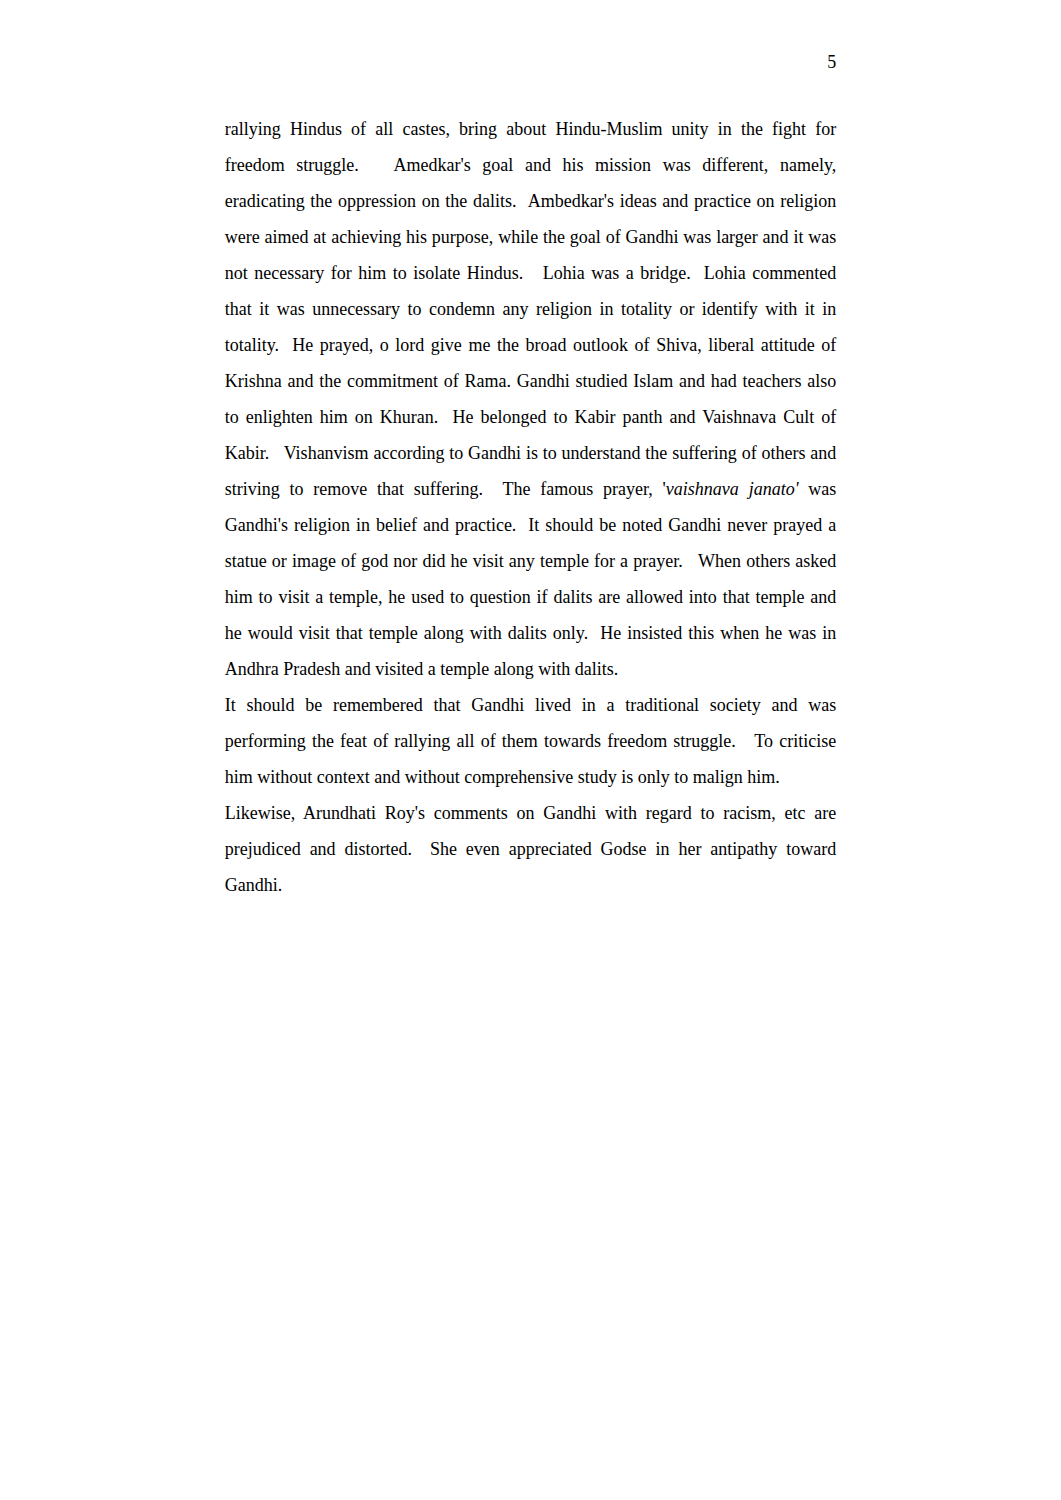5
rallying Hindus of all castes, bring about Hindu-Muslim unity in the fight for freedom struggle. Amedkar's goal and his mission was different, namely, eradicating the oppression on the dalits. Ambedkar's ideas and practice on religion were aimed at achieving his purpose, while the goal of Gandhi was larger and it was not necessary for him to isolate Hindus. Lohia was a bridge. Lohia commented that it was unnecessary to condemn any religion in totality or identify with it in totality. He prayed, o lord give me the broad outlook of Shiva, liberal attitude of Krishna and the commitment of Rama. Gandhi studied Islam and had teachers also to enlighten him on Khuran. He belonged to Kabir panth and Vaishnava Cult of Kabir. Vishanvism according to Gandhi is to understand the suffering of others and striving to remove that suffering. The famous prayer, 'vaishnava janato' was Gandhi's religion in belief and practice. It should be noted Gandhi never prayed a statue or image of god nor did he visit any temple for a prayer. When others asked him to visit a temple, he used to question if dalits are allowed into that temple and he would visit that temple along with dalits only. He insisted this when he was in Andhra Pradesh and visited a temple along with dalits.
It should be remembered that Gandhi lived in a traditional society and was performing the feat of rallying all of them towards freedom struggle. To criticise him without context and without comprehensive study is only to malign him.
Likewise, Arundhati Roy's comments on Gandhi with regard to racism, etc are prejudiced and distorted. She even appreciated Godse in her antipathy toward Gandhi.